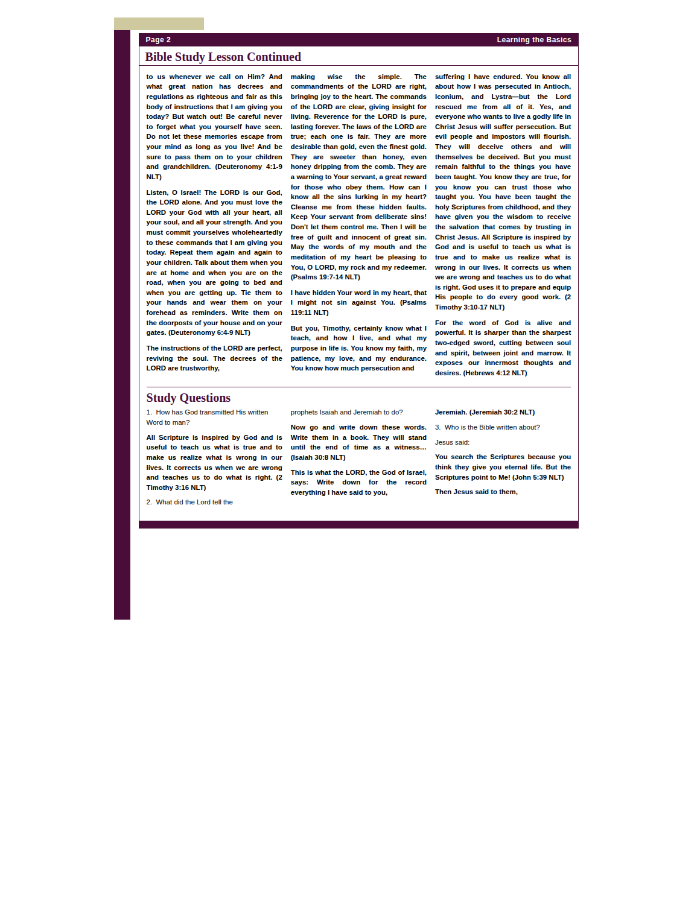Page 2 Learning the Basics
Bible Study Lesson Continued
to us whenever we call on Him? And what great nation has decrees and regulations as righteous and fair as this body of instructions that I am giving you today? But watch out! Be careful never to forget what you yourself have seen. Do not let these memories escape from your mind as long as you live! And be sure to pass them on to your children and grandchildren. (Deuteronomy 4:1-9 NLT)
Listen, O Israel! The LORD is our God, the LORD alone. And you must love the LORD your God with all your heart, all your soul, and all your strength. And you must commit yourselves wholeheartedly to these commands that I am giving you today. Repeat them again and again to your children. Talk about them when you are at home and when you are on the road, when you are going to bed and when you are getting up. Tie them to your hands and wear them on your forehead as reminders. Write them on the doorposts of your house and on your gates. (Deuteronomy 6:4-9 NLT)
The instructions of the LORD are perfect, reviving the soul. The decrees of the LORD are trustworthy,
making wise the simple. The commandments of the LORD are right, bringing joy to the heart. The commands of the LORD are clear, giving insight for living. Reverence for the LORD is pure, lasting forever. The laws of the LORD are true; each one is fair. They are more desirable than gold, even the finest gold. They are sweeter than honey, even honey dripping from the comb. They are a warning to Your servant, a great reward for those who obey them. How can I know all the sins lurking in my heart? Cleanse me from these hidden faults. Keep Your servant from deliberate sins! Don't let them control me. Then I will be free of guilt and innocent of great sin. May the words of my mouth and the meditation of my heart be pleasing to You, O LORD, my rock and my redeemer. (Psalms 19:7-14 NLT)
I have hidden Your word in my heart, that I might not sin against You. (Psalms 119:11 NLT)
But you, Timothy, certainly know what I teach, and how I live, and what my purpose in life is. You know my faith, my patience, my love, and my endurance. You know how much persecution and
suffering I have endured. You know all about how I was persecuted in Antioch, Iconium, and Lystra—but the Lord rescued me from all of it. Yes, and everyone who wants to live a godly life in Christ Jesus will suffer persecution. But evil people and impostors will flourish. They will deceive others and will themselves be deceived. But you must remain faithful to the things you have been taught. You know they are true, for you know you can trust those who taught you. You have been taught the holy Scriptures from childhood, and they have given you the wisdom to receive the salvation that comes by trusting in Christ Jesus. All Scripture is inspired by God and is useful to teach us what is true and to make us realize what is wrong in our lives. It corrects us when we are wrong and teaches us to do what is right. God uses it to prepare and equip His people to do every good work. (2 Timothy 3:10-17 NLT)
For the word of God is alive and powerful. It is sharper than the sharpest two-edged sword, cutting between soul and spirit, between joint and marrow. It exposes our innermost thoughts and desires. (Hebrews 4:12 NLT)
Study Questions
1. How has God transmitted His written Word to man?
All Scripture is inspired by God and is useful to teach us what is true and to make us realize what is wrong in our lives. It corrects us when we are wrong and teaches us to do what is right. (2 Timothy 3:16 NLT)
2. What did the Lord tell the
prophets Isaiah and Jeremiah to do?
Now go and write down these words. Write them in a book. They will stand until the end of time as a witness… (Isaiah 30:8 NLT)
This is what the LORD, the God of Israel, says: Write down for the record everything I have said to you,
Jeremiah. (Jeremiah 30:2 NLT)
3. Who is the Bible written about?
Jesus said:
You search the Scriptures because you think they give you eternal life. But the Scriptures point to Me! (John 5:39 NLT)
Then Jesus said to them,